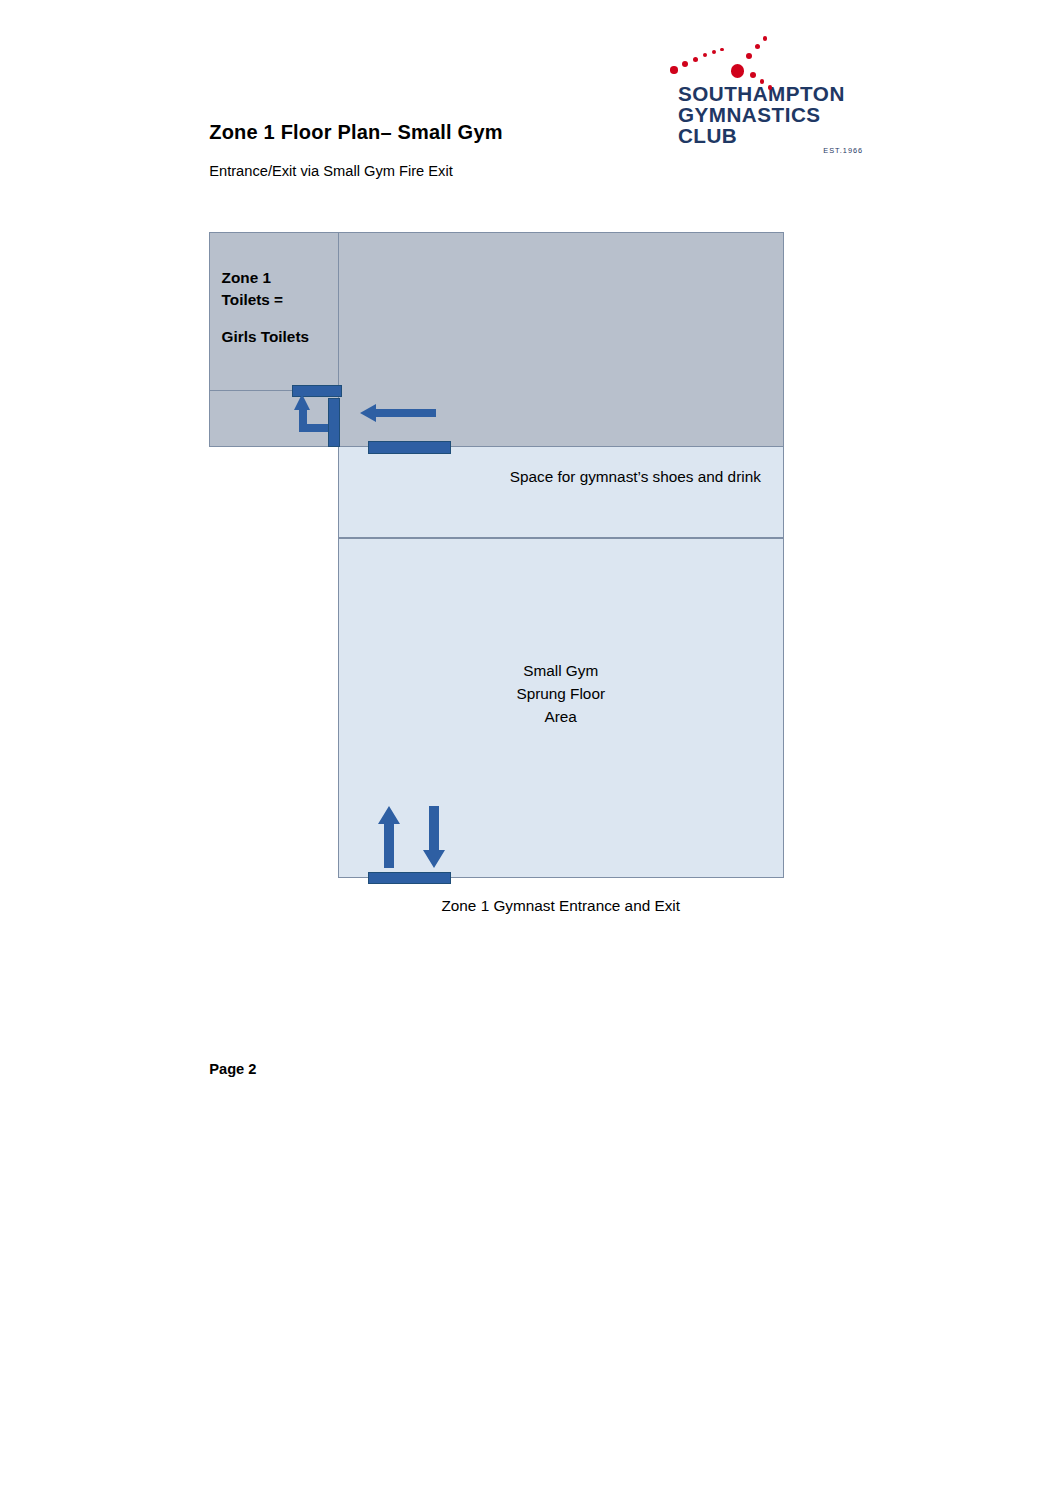SOUTHAMPTON
GYMNASTICS CLUB
EST.1966
Zone 1 Floor Plan– Small Gym
Entrance/Exit via Small Gym Fire Exit
Zone 1
Toilets = Girls Toilets
Space for gymnast’s shoes and drink
Small Gym
Sprung Floor
Area
Zone 1 Gymnast Entrance and Exit
Page 2